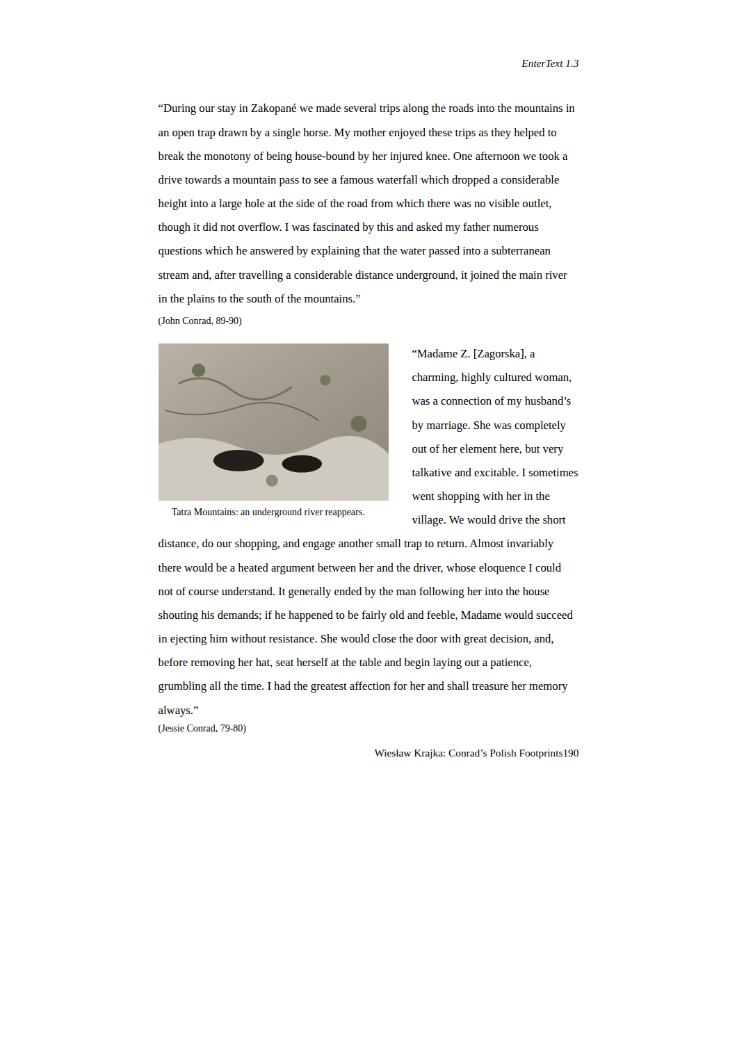EnterText 1.3
“During our stay in Zakopané we made several trips along the roads into the mountains in an open trap drawn by a single horse. My mother enjoyed these trips as they helped to break the monotony of being house-bound by her injured knee. One afternoon we took a drive towards a mountain pass to see a famous waterfall which dropped a considerable height into a large hole at the side of the road from which there was no visible outlet, though it did not overflow. I was fascinated by this and asked my father numerous questions which he answered by explaining that the water passed into a subterranean stream and, after travelling a considerable distance underground, it joined the main river in the plains to the south of the mountains.”
(John Conrad, 89-90)
Tatra Mountains: an underground river reappears.
“Madame Z. [Zagorska], a charming, highly cultured woman, was a connection of my husband’s by marriage. She was completely out of her element here, but very talkative and excitable. I sometimes went shopping with her in the village. We would drive the short distance, do our shopping, and engage another small trap to return. Almost invariably there would be a heated argument between her and the driver, whose eloquence I could not of course understand. It generally ended by the man following her into the house shouting his demands; if he happened to be fairly old and feeble, Madame would succeed in ejecting him without resistance. She would close the door with great decision, and, before removing her hat, seat herself at the table and begin laying out a patience, grumbling all the time. I had the greatest affection for her and shall treasure her memory always.”
(Jessie Conrad, 79-80)
Wiesław Krajka: Conrad’s Polish Footprints190